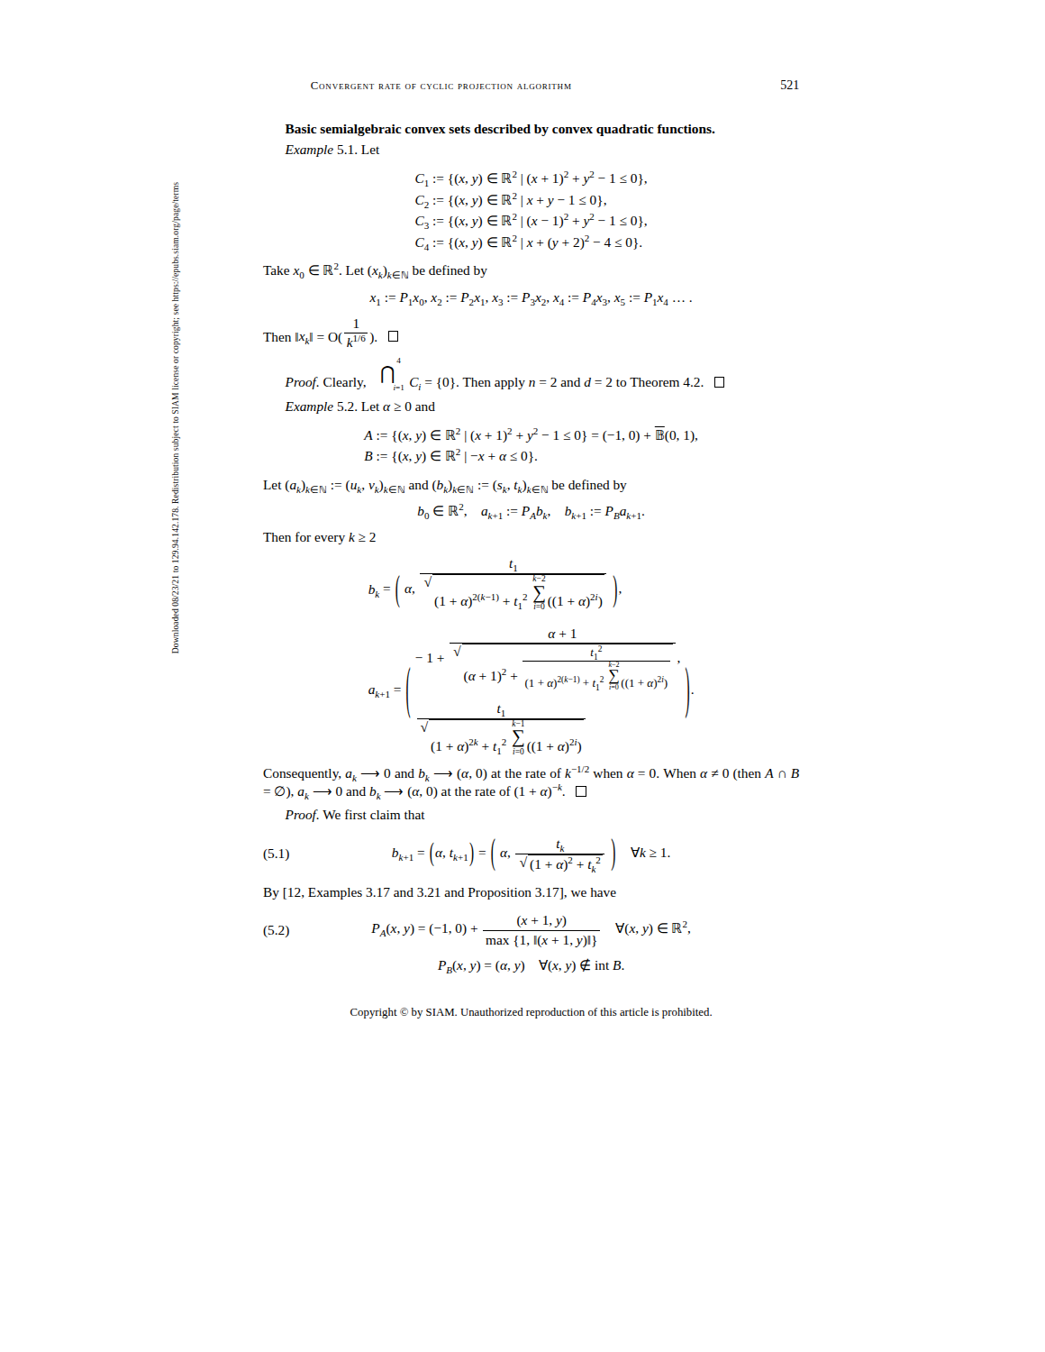Downloaded 08/23/21 to 129.94.142.178. Redistribution subject to SIAM license or copyright; see https://epubs.siam.org/page/terms
Convergent rate of cyclic projection algorithm 521
Basic semialgebraic convex sets described by convex quadratic functions.
Example 5.1. Let
C1 := {(x, y) ∈ ℝ2 | (x + 1)2 + y2 − 1 ≤ 0},
C2 := {(x, y) ∈ ℝ2 | x + y − 1 ≤ 0},
C3 := {(x, y) ∈ ℝ2 | (x − 1)2 + y2 − 1 ≤ 0},
C4 := {(x, y) ∈ ℝ2 | x + (y + 2)2 − 4 ≤ 0}.
Take x0 ∈ ℝ2. Let (xk)k∈ℕ be defined by
x1 := P1x0, x2 := P2x1, x3 := P3x2, x4 := P4x3, x5 := P1x4 … .
Then ‖xk‖ = O(1 k1/6).
Proof. Clearly, 4⋂i=1 Ci = {0}. Then apply n = 2 and d = 2 to Theorem 4.2.
Example 5.2. Let α ≥ 0 and
A := {(x, y) ∈ ℝ2 | (x + 1)2 + y2 − 1 ≤ 0} = (−1, 0) + 𝔹(0, 1),
B := {(x, y) ∈ ℝ2 | −x + α ≤ 0}.
Let (ak)k∈ℕ := (uk, vk)k∈ℕ and (bk)k∈ℕ := (sk, tk)k∈ℕ be defined by
b0 ∈ ℝ2, ak+1 := PAbk, bk+1 := PBak+1.
Then for every k ≥ 2
bk = ( α, t1 (1 + α)2(k−1) + t12 k−2∑i=0((1 + α)2i) ),
ak+1 = (
− 1 + α + 1 (α + 1)2 + t12(1 + α)2(k−1) + t12 k−2∑i=0((1 + α)2i) ,
t1 (1 + α)2k + t12 k−1∑i=0((1 + α)2i)
).
Consequently, ak ⟶ 0 and bk ⟶ (α, 0) at the rate of k−1/2 when α = 0. When α ≠ 0 (then A ∩ B = ∅), ak ⟶ 0 and bk ⟶ (α, 0) at the rate of (1 + α)−k.
Proof. We first claim that
(5.1) bk+1 = (α, tk+1) = ( α, tk (1 + α)2 + tk2 ) ∀k ≥ 1.
By [12, Examples 3.17 and 3.21 and Proposition 3.17], we have
(5.2) PA(x, y) = (−1, 0) + (x + 1, y) max {1, ‖(x + 1, y)‖} ∀(x, y) ∈ ℝ2,
PB(x, y) = (α, y) ∀(x, y) ∉ int B.
Copyright © by SIAM. Unauthorized reproduction of this article is prohibited.